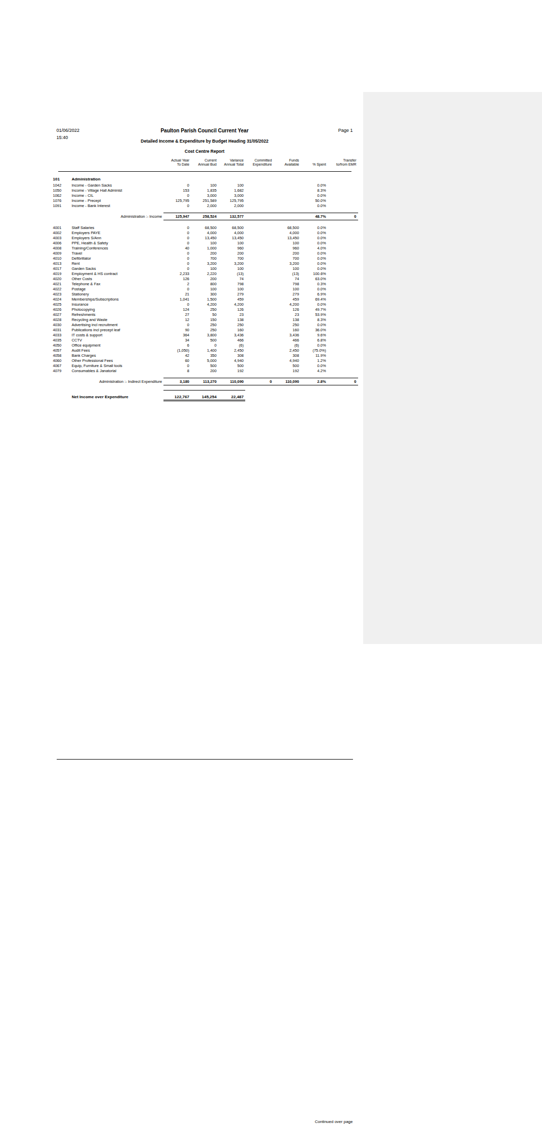01/06/2022
15:40
Page 1
Paulton Parish Council Current Year
Detailed Income & Expenditure by Budget Heading 31/05/2022
Cost Centre Report
| | Actual Year To Date | Current Annual Bud | Variance Annual Total | Committed Expenditure | Funds Available | % Spent | Transfer to/from EMR |
| --- | --- | --- | --- | --- | --- | --- | --- |
| 101 | Administration |
| 1042 | Income - Garden Sacks | 0 | 100 | 100 | | | 0.0% | |
| 1050 | Income - Village Hall Administ | 153 | 1,835 | 1,682 | | | 8.3% | |
| 1062 | Income - CIL | 0 | 3,000 | 3,000 | | | 0.0% | |
| 1076 | Income - Precept | 125,795 | 251,589 | 125,795 | | | 50.0% | |
| 1091 | Income - Bank Interest | 0 | 2,000 | 2,000 | | | 0.0% | |
| | Administration :- Income | 125,947 | 258,524 | 132,577 | | | 48.7% | 0 |
| 4001 | Staff Salaries | 0 | 68,500 | 68,500 | | 68,500 | 0.0% | |
| 4002 | Employers PAYE | 0 | 4,000 | 4,000 | | 4,000 | 0.0% | |
| 4003 | Employers S/Ann | 0 | 13,450 | 13,450 | | 13,450 | 0.0% | |
| 4006 | PPE, Health & Safety | 0 | 100 | 100 | | 100 | 0.0% | |
| 4008 | Training/Conferences | 40 | 1,000 | 960 | | 960 | 4.0% | |
| 4009 | Travel | 0 | 200 | 200 | | 200 | 0.0% | |
| 4010 | Defibrillator | 0 | 700 | 700 | | 700 | 0.0% | |
| 4013 | Rent | 0 | 3,200 | 3,200 | | 3,200 | 0.0% | |
| 4017 | Garden Sacks | 0 | 100 | 100 | | 100 | 0.0% | |
| 4019 | Employment & HS contract | 2,233 | 2,220 | (13) | | (13) | 100.6% | |
| 4020 | Other Costs | 126 | 200 | 74 | | 74 | 63.0% | |
| 4021 | Telephone & Fax | 2 | 800 | 798 | | 798 | 0.3% | |
| 4022 | Postage | 0 | 100 | 100 | | 100 | 0.0% | |
| 4023 | Stationery | 21 | 300 | 279 | | 279 | 6.9% | |
| 4024 | Memberships/Subscriptions | 1,041 | 1,500 | 459 | | 459 | 69.4% | |
| 4025 | Insurance | 0 | 4,200 | 4,200 | | 4,200 | 0.0% | |
| 4026 | Photocopying | 124 | 250 | 126 | | 126 | 49.7% | |
| 4027 | Refreshments | 27 | 50 | 23 | | 23 | 53.9% | |
| 4028 | Recycling and Waste | 12 | 150 | 138 | | 138 | 8.3% | |
| 4030 | Advertising incl recruitment | 0 | 250 | 250 | | 250 | 0.0% | |
| 4031 | Publications incl precept leaf | 90 | 250 | 160 | | 160 | 36.0% | |
| 4033 | IT costs & support | 364 | 3,800 | 3,436 | | 3,436 | 9.6% | |
| 4035 | CCTV | 34 | 500 | 466 | | 466 | 6.8% | |
| 4050 | Office equipment | 6 | 0 | (6) | | (6) | 0.0% | |
| 4057 | Audit Fees | (1,050) | 1,400 | 2,450 | | 2,450 | (75.0%) | |
| 4058 | Bank Charges | 42 | 350 | 308 | | 308 | 11.9% | |
| 4060 | Other Professional Fees | 60 | 5,000 | 4,940 | | 4,940 | 1.2% | |
| 4067 | Equip, Furniture & Small tools | 0 | 500 | 500 | | 500 | 0.0% | |
| 4079 | Consumables & Janatorial | 8 | 200 | 192 | | 192 | 4.2% | |
| | Administration :- Indirect Expenditure | 3,180 | 113,270 | 110,090 | 0 | 110,090 | 2.8% | 0 |
| Net Income over Expenditure | 122,767 | 145,254 | 22,487 | | | | |
Continued over page